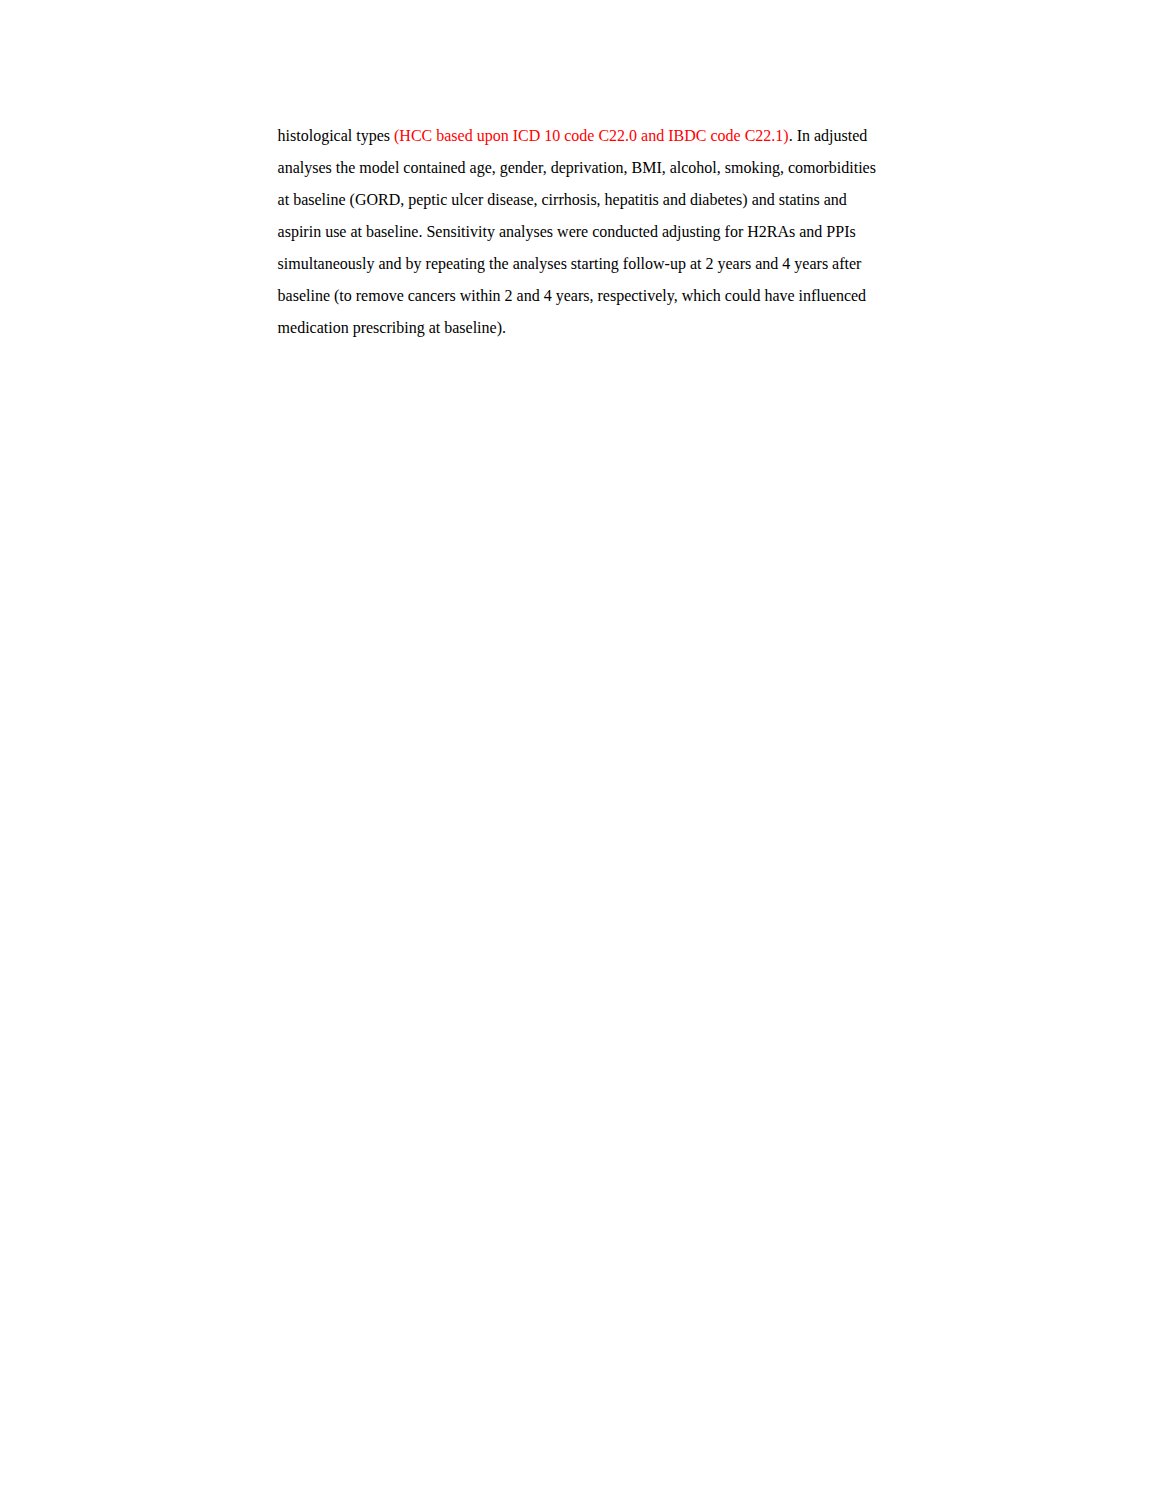histological types (HCC based upon ICD 10 code C22.0 and IBDC code C22.1). In adjusted analyses the model contained age, gender, deprivation, BMI, alcohol, smoking, comorbidities at baseline (GORD, peptic ulcer disease, cirrhosis, hepatitis and diabetes) and statins and aspirin use at baseline. Sensitivity analyses were conducted adjusting for H2RAs and PPIs simultaneously and by repeating the analyses starting follow-up at 2 years and 4 years after baseline (to remove cancers within 2 and 4 years, respectively, which could have influenced medication prescribing at baseline).